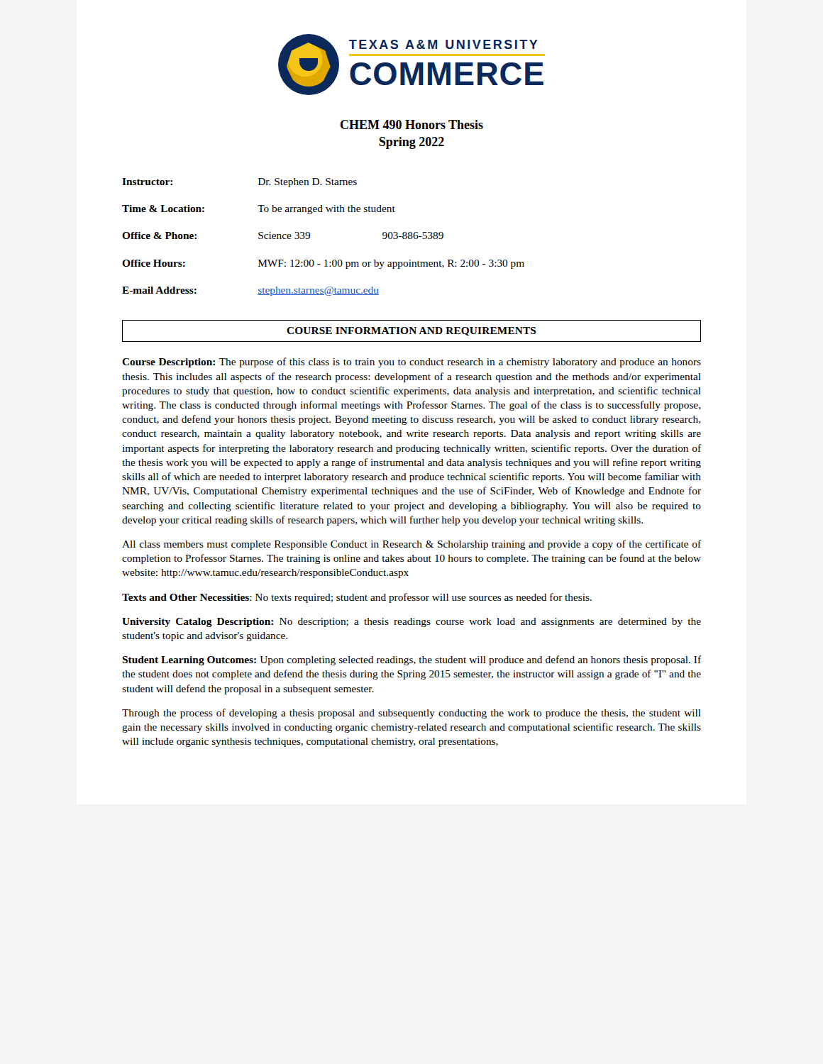TEXAS A&M UNIVERSITY
COMMERCE
CHEM 490 Honors Thesis Spring 2022
| Instructor: | Dr. Stephen D. Starnes |
| Time & Location: | To be arranged with the student |
| Office & Phone: | Science 339 903-886-5389 |
| Office Hours: | MWF: 12:00 - 1:00 pm or by appointment, R: 2:00 - 3:30 pm |
| E-mail Address: | stephen.starnes@tamuc.edu |
COURSE INFORMATION AND REQUIREMENTS
Course Description: The purpose of this class is to train you to conduct research in a chemistry laboratory and produce an honors thesis. This includes all aspects of the research process: development of a research question and the methods and/or experimental procedures to study that question, how to conduct scientific experiments, data analysis and interpretation, and scientific technical writing. The class is conducted through informal meetings with Professor Starnes. The goal of the class is to successfully propose, conduct, and defend your honors thesis project. Beyond meeting to discuss research, you will be asked to conduct library research, conduct research, maintain a quality laboratory notebook, and write research reports. Data analysis and report writing skills are important aspects for interpreting the laboratory research and producing technically written, scientific reports. Over the duration of the thesis work you will be expected to apply a range of instrumental and data analysis techniques and you will refine report writing skills all of which are needed to interpret laboratory research and produce technical scientific reports. You will become familiar with NMR, UV/Vis, Computational Chemistry experimental techniques and the use of SciFinder, Web of Knowledge and Endnote for searching and collecting scientific literature related to your project and developing a bibliography. You will also be required to develop your critical reading skills of research papers, which will further help you develop your technical writing skills.
All class members must complete Responsible Conduct in Research & Scholarship training and provide a copy of the certificate of completion to Professor Starnes. The training is online and takes about 10 hours to complete. The training can be found at the below website: http://www.tamuc.edu/research/responsibleConduct.aspx
Texts and Other Necessities: No texts required; student and professor will use sources as needed for thesis.
University Catalog Description: No description; a thesis readings course work load and assignments are determined by the student's topic and advisor's guidance.
Student Learning Outcomes: Upon completing selected readings, the student will produce and defend an honors thesis proposal. If the student does not complete and defend the thesis during the Spring 2015 semester, the instructor will assign a grade of "I" and the student will defend the proposal in a subsequent semester.
Through the process of developing a thesis proposal and subsequently conducting the work to produce the thesis, the student will gain the necessary skills involved in conducting organic chemistry-related research and computational scientific research. The skills will include organic synthesis techniques, computational chemistry, oral presentations,